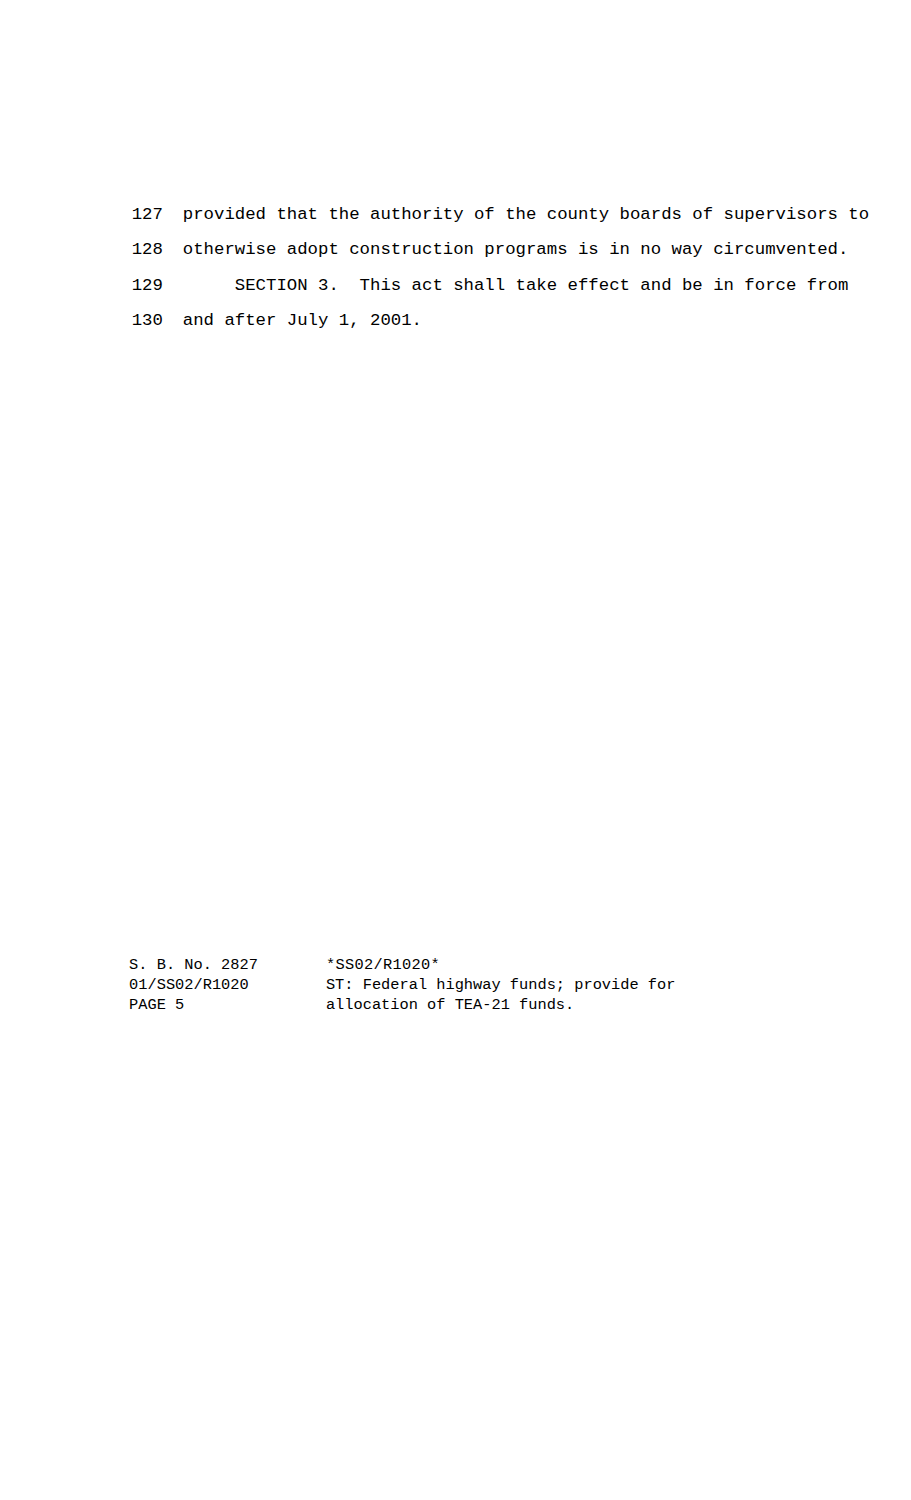127 provided that the authority of the county boards of supervisors to
128 otherwise adopt construction programs is in no way circumvented.
129 SECTION 3. This act shall take effect and be in force from
130 and after July 1, 2001.
S. B. No. 2827 *SS02/R1020*
01/SS02/R1020 ST: Federal highway funds; provide for
PAGE 5 allocation of TEA-21 funds.